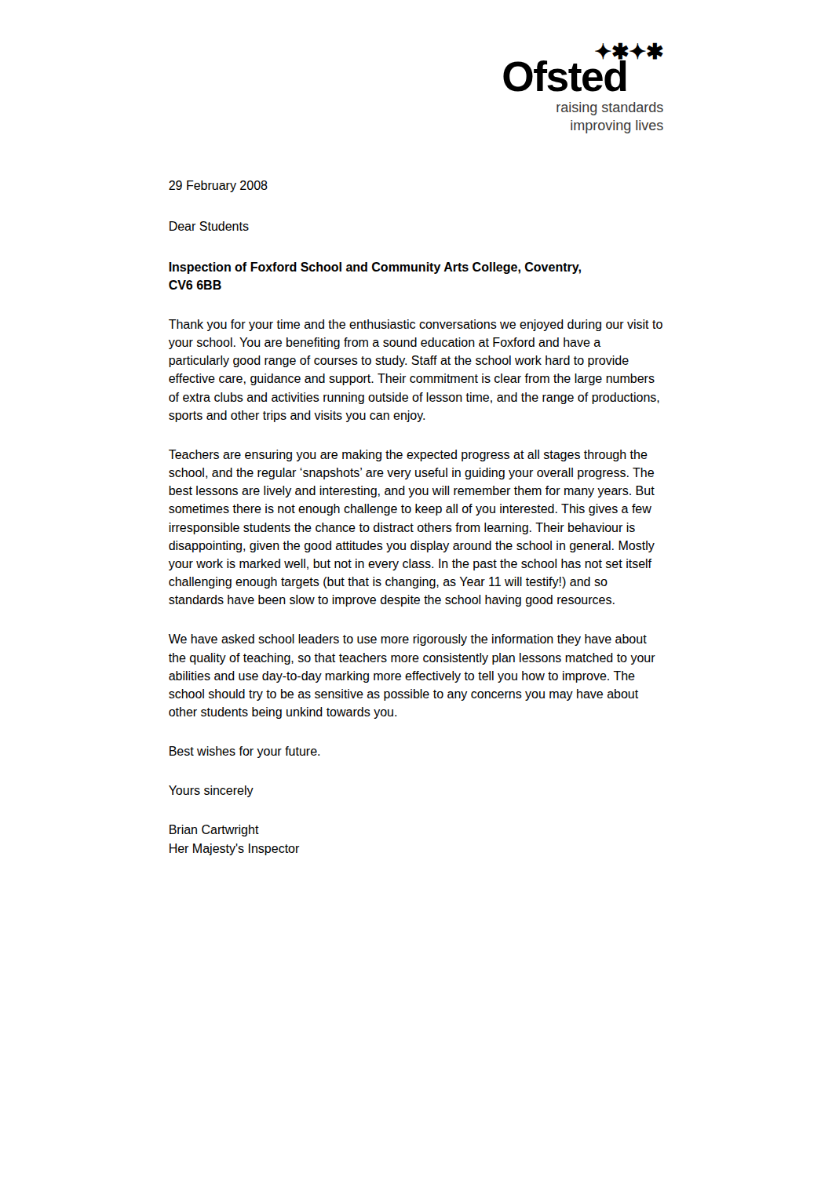✦✱✦✱
Ofsted
raising standards
improving lives
29 February 2008
Dear Students
Inspection of Foxford School and Community Arts College, Coventry,
CV6 6BB
Thank you for your time and the enthusiastic conversations we enjoyed during our visit to your school. You are benefiting from a sound education at Foxford and have a particularly good range of courses to study. Staff at the school work hard to provide effective care, guidance and support. Their commitment is clear from the large numbers of extra clubs and activities running outside of lesson time, and the range of productions, sports and other trips and visits you can enjoy.
Teachers are ensuring you are making the expected progress at all stages through the school, and the regular ‘snapshots’ are very useful in guiding your overall progress. The best lessons are lively and interesting, and you will remember them for many years. But sometimes there is not enough challenge to keep all of you interested. This gives a few irresponsible students the chance to distract others from learning. Their behaviour is disappointing, given the good attitudes you display around the school in general. Mostly your work is marked well, but not in every class. In the past the school has not set itself challenging enough targets (but that is changing, as Year 11 will testify!) and so standards have been slow to improve despite the school having good resources.
We have asked school leaders to use more rigorously the information they have about the quality of teaching, so that teachers more consistently plan lessons matched to your abilities and use day-to-day marking more effectively to tell you how to improve. The school should try to be as sensitive as possible to any concerns you may have about other students being unkind towards you.
Best wishes for your future.
Yours sincerely
Brian Cartwright
Her Majesty's Inspector